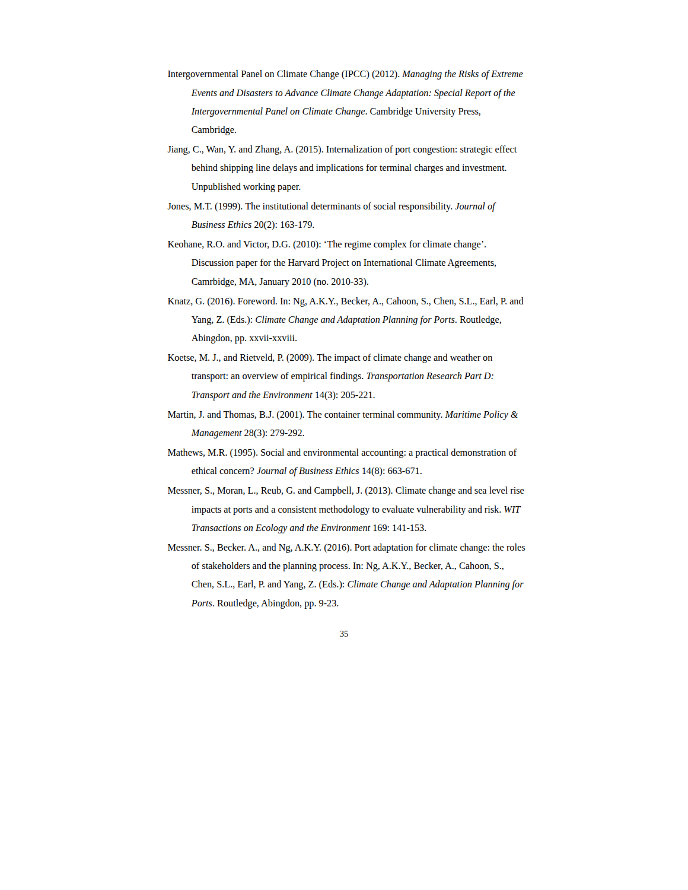Intergovernmental Panel on Climate Change (IPCC) (2012). Managing the Risks of Extreme Events and Disasters to Advance Climate Change Adaptation: Special Report of the Intergovernmental Panel on Climate Change. Cambridge University Press, Cambridge.
Jiang, C., Wan, Y. and Zhang, A. (2015). Internalization of port congestion: strategic effect behind shipping line delays and implications for terminal charges and investment. Unpublished working paper.
Jones, M.T. (1999). The institutional determinants of social responsibility. Journal of Business Ethics 20(2): 163-179.
Keohane, R.O. and Victor, D.G. (2010): ‘The regime complex for climate change’. Discussion paper for the Harvard Project on International Climate Agreements, Camrbidge, MA, January 2010 (no. 2010-33).
Knatz, G. (2016). Foreword. In: Ng, A.K.Y., Becker, A., Cahoon, S., Chen, S.L., Earl, P. and Yang, Z. (Eds.): Climate Change and Adaptation Planning for Ports. Routledge, Abingdon, pp. xxvii-xxviii.
Koetse, M. J., and Rietveld, P. (2009). The impact of climate change and weather on transport: an overview of empirical findings. Transportation Research Part D: Transport and the Environment 14(3): 205-221.
Martin, J. and Thomas, B.J. (2001). The container terminal community. Maritime Policy & Management 28(3): 279-292.
Mathews, M.R. (1995). Social and environmental accounting: a practical demonstration of ethical concern? Journal of Business Ethics 14(8): 663-671.
Messner, S., Moran, L., Reub, G. and Campbell, J. (2013). Climate change and sea level rise impacts at ports and a consistent methodology to evaluate vulnerability and risk. WIT Transactions on Ecology and the Environment 169: 141-153.
Messner. S., Becker. A., and Ng, A.K.Y. (2016). Port adaptation for climate change: the roles of stakeholders and the planning process. In: Ng, A.K.Y., Becker, A., Cahoon, S., Chen, S.L., Earl, P. and Yang, Z. (Eds.): Climate Change and Adaptation Planning for Ports. Routledge, Abingdon, pp. 9-23.
35